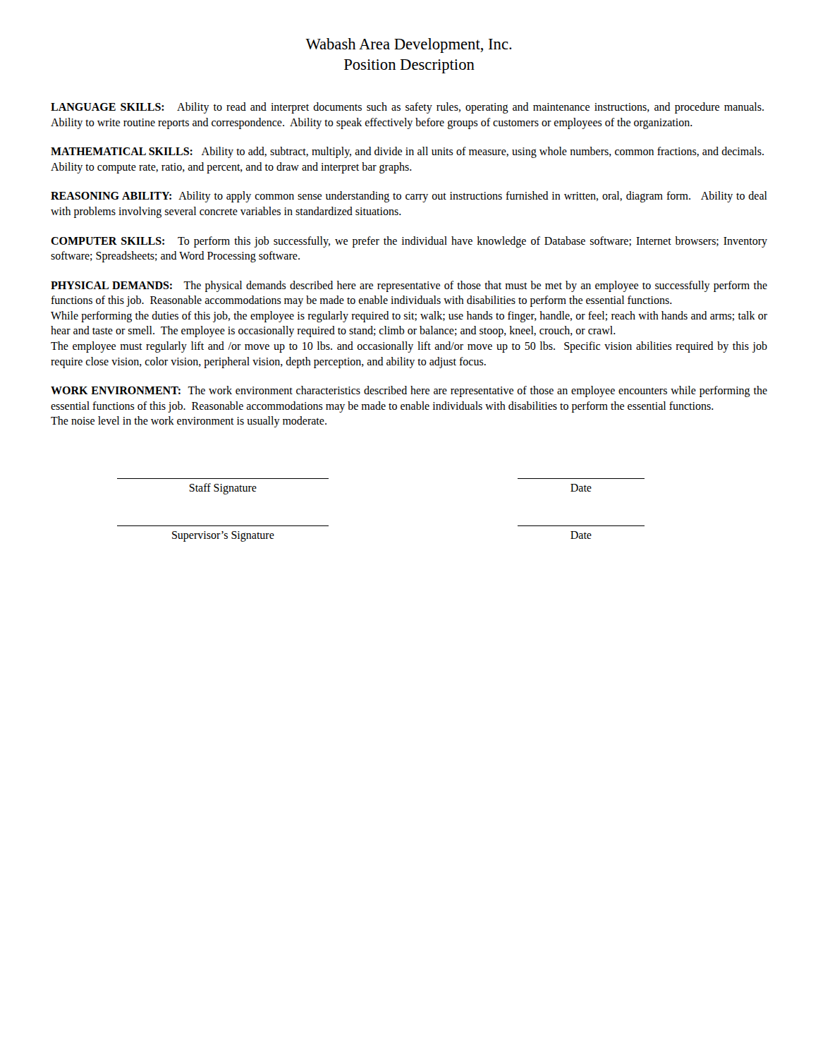Wabash Area Development, Inc.
Position Description
LANGUAGE SKILLS: Ability to read and interpret documents such as safety rules, operating and maintenance instructions, and procedure manuals. Ability to write routine reports and correspondence. Ability to speak effectively before groups of customers or employees of the organization.
MATHEMATICAL SKILLS: Ability to add, subtract, multiply, and divide in all units of measure, using whole numbers, common fractions, and decimals. Ability to compute rate, ratio, and percent, and to draw and interpret bar graphs.
REASONING ABILITY: Ability to apply common sense understanding to carry out instructions furnished in written, oral, diagram form. Ability to deal with problems involving several concrete variables in standardized situations.
COMPUTER SKILLS: To perform this job successfully, we prefer the individual have knowledge of Database software; Internet browsers; Inventory software; Spreadsheets; and Word Processing software.
PHYSICAL DEMANDS: The physical demands described here are representative of those that must be met by an employee to successfully perform the functions of this job. Reasonable accommodations may be made to enable individuals with disabilities to perform the essential functions.
While performing the duties of this job, the employee is regularly required to sit; walk; use hands to finger, handle, or feel; reach with hands and arms; talk or hear and taste or smell. The employee is occasionally required to stand; climb or balance; and stoop, kneel, crouch, or crawl.
The employee must regularly lift and /or move up to 10 lbs. and occasionally lift and/or move up to 50 lbs. Specific vision abilities required by this job require close vision, color vision, peripheral vision, depth perception, and ability to adjust focus.
WORK ENVIRONMENT: The work environment characteristics described here are representative of those an employee encounters while performing the essential functions of this job. Reasonable accommodations may be made to enable individuals with disabilities to perform the essential functions.
The noise level in the work environment is usually moderate.
| Staff Signature | Date |
| Supervisor’s Signature | Date |